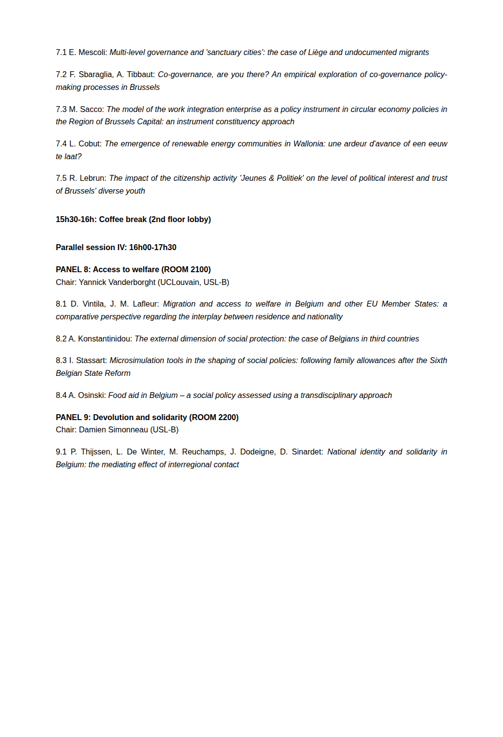7.1 E. Mescoli: Multi-level governance and 'sanctuary cities': the case of Liège and undocumented migrants
7.2 F. Sbaraglia, A. Tibbaut: Co-governance, are you there? An empirical exploration of co-governance policy-making processes in Brussels
7.3 M. Sacco: The model of the work integration enterprise as a policy instrument in circular economy policies in the Region of Brussels Capital: an instrument constituency approach
7.4 L. Cobut: The emergence of renewable energy communities in Wallonia: une ardeur d'avance of een eeuw te laat?
7.5 R. Lebrun: The impact of the citizenship activity 'Jeunes & Politiek' on the level of political interest and trust of Brussels' diverse youth
15h30-16h: Coffee break (2nd floor lobby)
Parallel session IV: 16h00-17h30
PANEL 8: Access to welfare (ROOM 2100)
Chair: Yannick Vanderborght (UCLouvain, USL-B)
8.1 D. Vintila, J. M. Lafleur: Migration and access to welfare in Belgium and other EU Member States: a comparative perspective regarding the interplay between residence and nationality
8.2 A. Konstantinidou: The external dimension of social protection: the case of Belgians in third countries
8.3 I. Stassart: Microsimulation tools in the shaping of social policies: following family allowances after the Sixth Belgian State Reform
8.4 A. Osinski: Food aid in Belgium – a social policy assessed using a transdisciplinary approach
PANEL 9: Devolution and solidarity (ROOM 2200)
Chair: Damien Simonneau (USL-B)
9.1 P. Thijssen, L. De Winter, M. Reuchamps, J. Dodeigne, D. Sinardet: National identity and solidarity in Belgium: the mediating effect of interregional contact